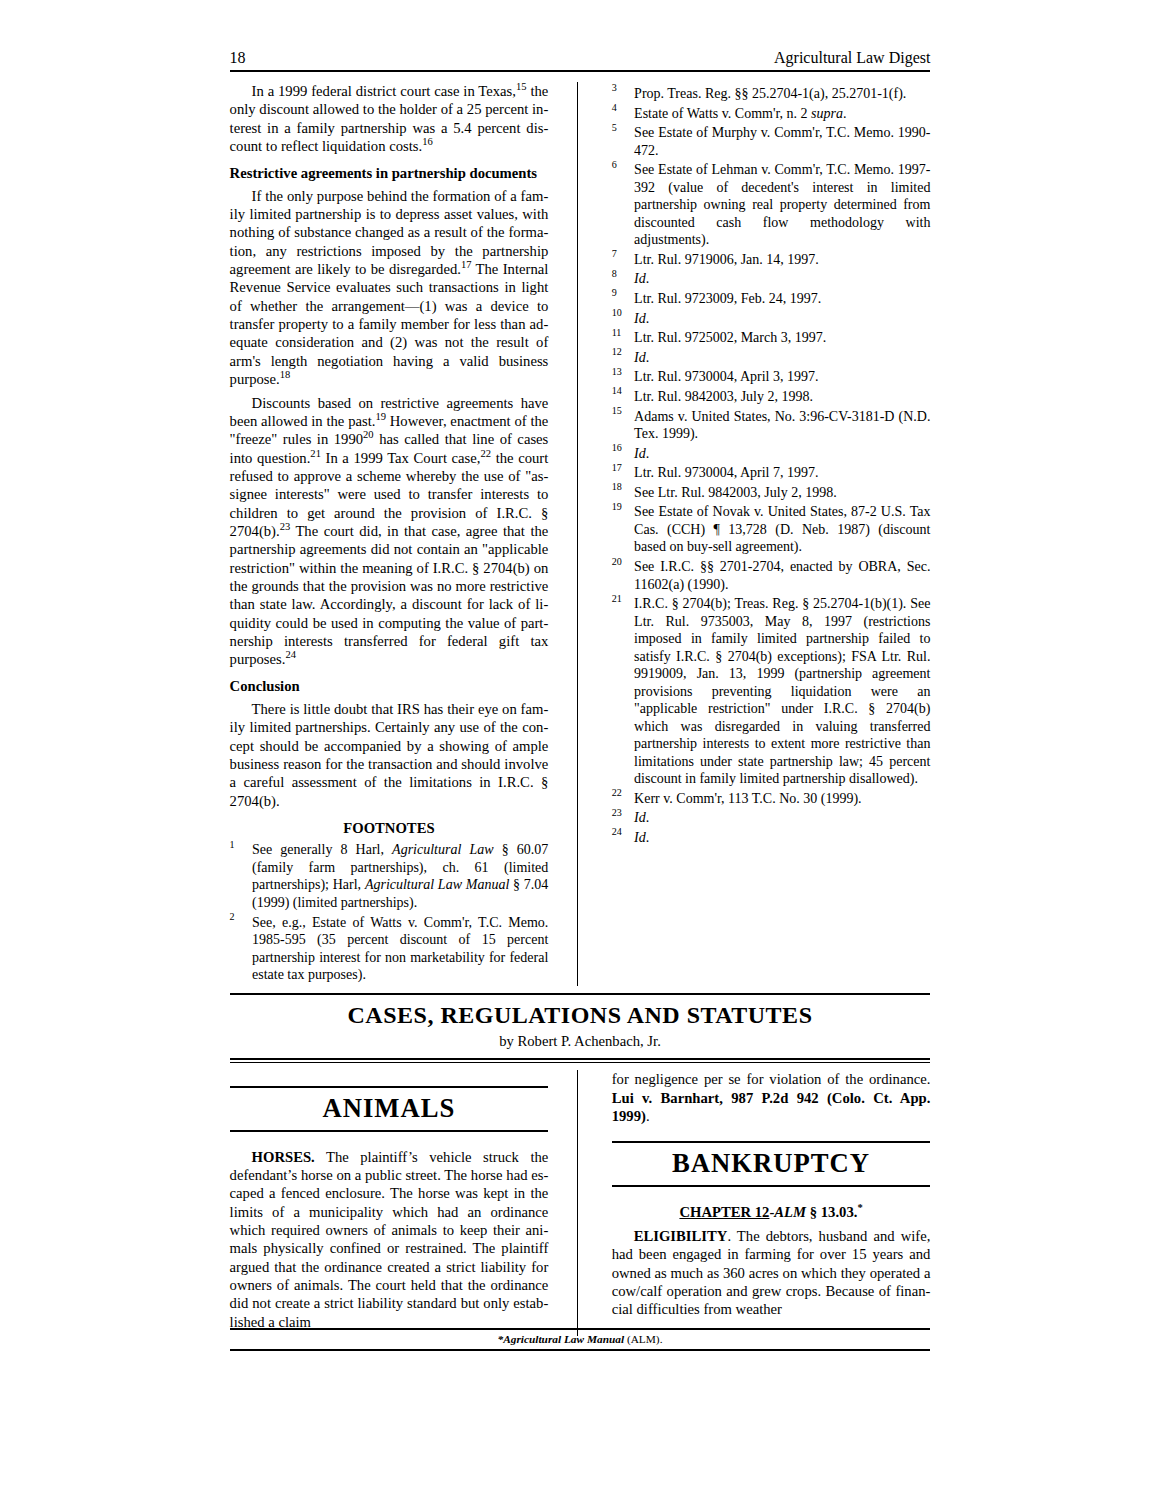18
Agricultural Law Digest
In a 1999 federal district court case in Texas,15 the only discount allowed to the holder of a 25 percent interest in a family partnership was a 5.4 percent discount to reflect liquidation costs.16
Restrictive agreements in partnership documents
If the only purpose behind the formation of a family limited partnership is to depress asset values, with nothing of substance changed as a result of the formation, any restrictions imposed by the partnership agreement are likely to be disregarded.17 The Internal Revenue Service evaluates such transactions in light of whether the arrangement—(1) was a device to transfer property to a family member for less than adequate consideration and (2) was not the result of arm's length negotiation having a valid business purpose.18
Discounts based on restrictive agreements have been allowed in the past.19 However, enactment of the "freeze" rules in 199020 has called that line of cases into question.21 In a 1999 Tax Court case,22 the court refused to approve a scheme whereby the use of "assignee interests" were used to transfer interests to children to get around the provision of I.R.C. § 2704(b).23 The court did, in that case, agree that the partnership agreements did not contain an "applicable restriction" within the meaning of I.R.C. § 2704(b) on the grounds that the provision was no more restrictive than state law. Accordingly, a discount for lack of liquidity could be used in computing the value of partnership interests transferred for federal gift tax purposes.24
Conclusion
There is little doubt that IRS has their eye on family limited partnerships. Certainly any use of the concept should be accompanied by a showing of ample business reason for the transaction and should involve a careful assessment of the limitations in I.R.C. § 2704(b).
FOOTNOTES
See generally 8 Harl, Agricultural Law § 60.07 (family farm partnerships), ch. 61 (limited partnerships); Harl, Agricultural Law Manual § 7.04 (1999) (limited partnerships).
See, e.g., Estate of Watts v. Comm'r, T.C. Memo. 1985-595 (35 percent discount of 15 percent partnership interest for non marketability for federal estate tax purposes).
Prop. Treas. Reg. §§ 25.2704-1(a), 25.2701-1(f).
Estate of Watts v. Comm'r, n. 2 supra.
See Estate of Murphy v. Comm'r, T.C. Memo. 1990-472.
See Estate of Lehman v. Comm'r, T.C. Memo. 1997-392 (value of decedent's interest in limited partnership owning real property determined from discounted cash flow methodology with adjustments).
Ltr. Rul. 9719006, Jan. 14, 1997.
Id.
Ltr. Rul. 9723009, Feb. 24, 1997.
Id.
Ltr. Rul. 9725002, March 3, 1997.
Id.
Ltr. Rul. 9730004, April 3, 1997.
Ltr. Rul. 9842003, July 2, 1998.
Adams v. United States, No. 3:96-CV-3181-D (N.D. Tex. 1999).
Id.
Ltr. Rul. 9730004, April 7, 1997.
See Ltr. Rul. 9842003, July 2, 1998.
See Estate of Novak v. United States, 87-2 U.S. Tax Cas. (CCH) ¶ 13,728 (D. Neb. 1987) (discount based on buy-sell agreement).
See I.R.C. §§ 2701-2704, enacted by OBRA, Sec. 11602(a) (1990).
I.R.C. § 2704(b); Treas. Reg. § 25.2704-1(b)(1). See Ltr. Rul. 9735003, May 8, 1997 (restrictions imposed in family limited partnership failed to satisfy I.R.C. § 2704(b) exceptions); FSA Ltr. Rul. 9919009, Jan. 13, 1999 (partnership agreement provisions preventing liquidation were an "applicable restriction" under I.R.C. § 2704(b) which was disregarded in valuing transferred partnership interests to extent more restrictive than limitations under state partnership law; 45 percent discount in family limited partnership disallowed).
Kerr v. Comm'r, 113 T.C. No. 30 (1999).
Id.
Id.
CASES, REGULATIONS AND STATUTES
by Robert P. Achenbach, Jr.
ANIMALS
HORSES. The plaintiff’s vehicle struck the defendant’s horse on a public street. The horse had escaped a fenced enclosure. The horse was kept in the limits of a municipality which had an ordinance which required owners of animals to keep their animals physically confined or restrained. The plaintiff argued that the ordinance created a strict liability for owners of animals. The court held that the ordinance did not create a strict liability standard but only established a claim
for negligence per se for violation of the ordinance. Lui v. Barnhart, 987 P.2d 942 (Colo. Ct. App. 1999).
BANKRUPTCY
CHAPTER 12-ALM § 13.03.*
ELIGIBILITY. The debtors, husband and wife, had been engaged in farming for over 15 years and owned as much as 360 acres on which they operated a cow/calf operation and grew crops. Because of financial difficulties from weather
*Agricultural Law Manual (ALM).